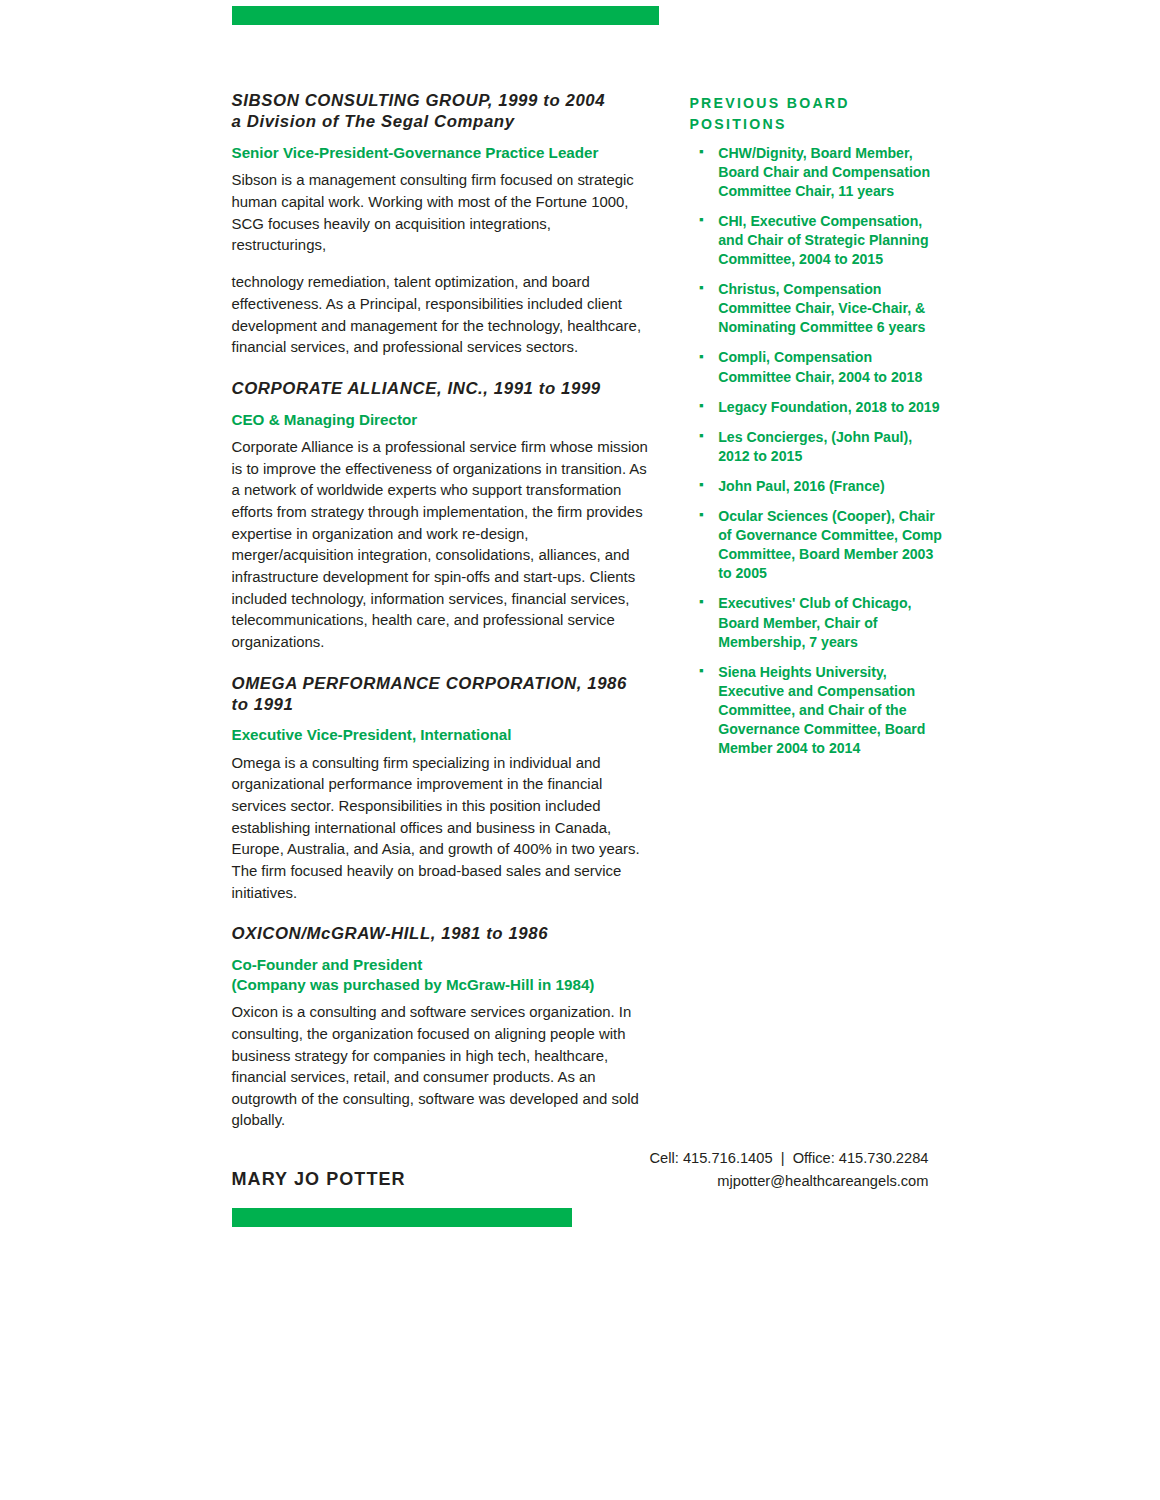SIBSON CONSULTING GROUP, 1999 to 2004
a Division of The Segal Company
Senior Vice-President-Governance Practice Leader
Sibson is a management consulting firm focused on strategic human capital work. Working with most of the Fortune 1000, SCG focuses heavily on acquisition integrations, restructurings,
technology remediation, talent optimization, and board effectiveness. As a Principal, responsibilities included client development and management for the technology, healthcare, financial services, and professional services sectors.
CORPORATE ALLIANCE, INC., 1991 to 1999
CEO & Managing Director
Corporate Alliance is a professional service firm whose mission is to improve the effectiveness of organizations in transition. As a network of worldwide experts who support transformation efforts from strategy through implementation, the firm provides expertise in organization and work re-design, merger/acquisition integration, consolidations, alliances, and infrastructure development for spin-offs and start-ups. Clients included technology, information services, financial services, telecommunications, health care, and professional service organizations.
OMEGA PERFORMANCE CORPORATION, 1986 to 1991
Executive Vice-President, International
Omega is a consulting firm specializing in individual and organizational performance improvement in the financial services sector. Responsibilities in this position included establishing international offices and business in Canada, Europe, Australia, and Asia, and growth of 400% in two years. The firm focused heavily on broad-based sales and service initiatives.
OXICON/McGRAW-HILL, 1981 to 1986
Co-Founder and President
(Company was purchased by McGraw-Hill in 1984)
Oxicon is a consulting and software services organization. In consulting, the organization focused on aligning people with business strategy for companies in high tech, healthcare, financial services, retail, and consumer products. As an outgrowth of the consulting, software was developed and sold globally.
Previous Board Positions
CHW/Dignity, Board Member, Board Chair and Compensation Committee Chair, 11 years
CHI, Executive Compensation, and Chair of Strategic Planning Committee, 2004 to 2015
Christus, Compensation Committee Chair, Vice-Chair, & Nominating Committee 6 years
Compli, Compensation Committee Chair, 2004 to 2018
Legacy Foundation, 2018 to 2019
Les Concierges, (John Paul), 2012 to 2015
John Paul, 2016 (France)
Ocular Sciences (Cooper), Chair of Governance Committee, Comp Committee, Board Member 2003 to 2005
Executives' Club of Chicago, Board Member, Chair of Membership, 7 years
Siena Heights University, Executive and Compensation Committee, and Chair of the Governance Committee, Board Member 2004 to 2014
MARY JO POTTER
Cell: 415.716.1405 | Office: 415.730.2284
mjpotter@healthcareangels.com